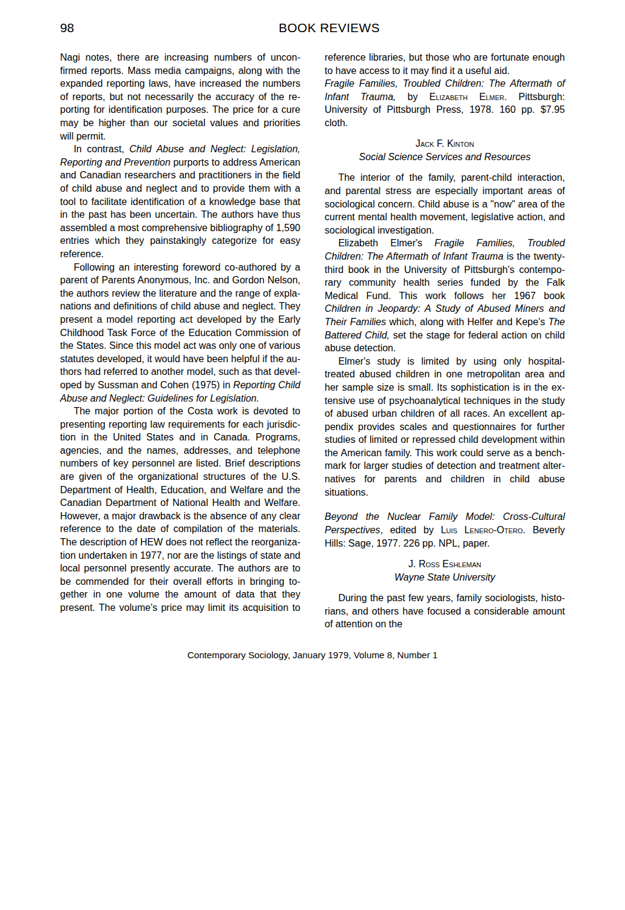98
BOOK REVIEWS
Nagi notes, there are increasing numbers of unconfirmed reports. Mass media campaigns, along with the expanded reporting laws, have increased the numbers of reports, but not necessarily the accuracy of the reporting for identification purposes. The price for a cure may be higher than our societal values and priorities will permit.
In contrast, Child Abuse and Neglect: Legislation, Reporting and Prevention purports to address American and Canadian researchers and practitioners in the field of child abuse and neglect and to provide them with a tool to facilitate identification of a knowledge base that in the past has been uncertain. The authors have thus assembled a most comprehensive bibliography of 1,590 entries which they painstakingly categorize for easy reference.
Following an interesting foreword co-authored by a parent of Parents Anonymous, Inc. and Gordon Nelson, the authors review the literature and the range of explanations and definitions of child abuse and neglect. They present a model reporting act developed by the Early Childhood Task Force of the Education Commission of the States. Since this model act was only one of various statutes developed, it would have been helpful if the authors had referred to another model, such as that developed by Sussman and Cohen (1975) in Reporting Child Abuse and Neglect: Guidelines for Legislation.
The major portion of the Costa work is devoted to presenting reporting law requirements for each jurisdiction in the United States and in Canada. Programs, agencies, and the names, addresses, and telephone numbers of key personnel are listed. Brief descriptions are given of the organizational structures of the U.S. Department of Health, Education, and Welfare and the Canadian Department of National Health and Welfare. However, a major drawback is the absence of any clear reference to the date of compilation of the materials. The description of HEW does not reflect the reorganization undertaken in 1977, nor are the listings of state and local personnel presently accurate. The authors are to be commended for their overall efforts in bringing together in one volume the amount of data that they present. The volume's price may limit its acquisition to reference libraries, but those who are fortunate enough to have access to it may find it a useful aid.
Fragile Families, Troubled Children: The Aftermath of Infant Trauma, by Elizabeth Elmer. Pittsburgh: University of Pittsburgh Press, 1978. 160 pp. $7.95 cloth.
Jack F. Kinton Social Science Services and Resources
The interior of the family, parent-child interaction, and parental stress are especially important areas of sociological concern. Child abuse is a "now" area of the current mental health movement, legislative action, and sociological investigation.
Elizabeth Elmer's Fragile Families, Troubled Children: The Aftermath of Infant Trauma is the twenty-third book in the University of Pittsburgh's contemporary community health series funded by the Falk Medical Fund. This work follows her 1967 book Children in Jeopardy: A Study of Abused Miners and Their Families which, along with Helfer and Kepe's The Battered Child, set the stage for federal action on child abuse detection.
Elmer's study is limited by using only hospital-treated abused children in one metropolitan area and her sample size is small. Its sophistication is in the extensive use of psychoanalytical techniques in the study of abused urban children of all races. An excellent appendix provides scales and questionnaires for further studies of limited or repressed child development within the American family. This work could serve as a benchmark for larger studies of detection and treatment alternatives for parents and children in child abuse situations.
Beyond the Nuclear Family Model: Cross-Cultural Perspectives, edited by Luis Lenero-Otero. Beverly Hills: Sage, 1977. 226 pp. NPL, paper.
J. Ross Eshleman Wayne State University
During the past few years, family sociologists, historians, and others have focused a considerable amount of attention on the
Contemporary Sociology, January 1979, Volume 8, Number 1